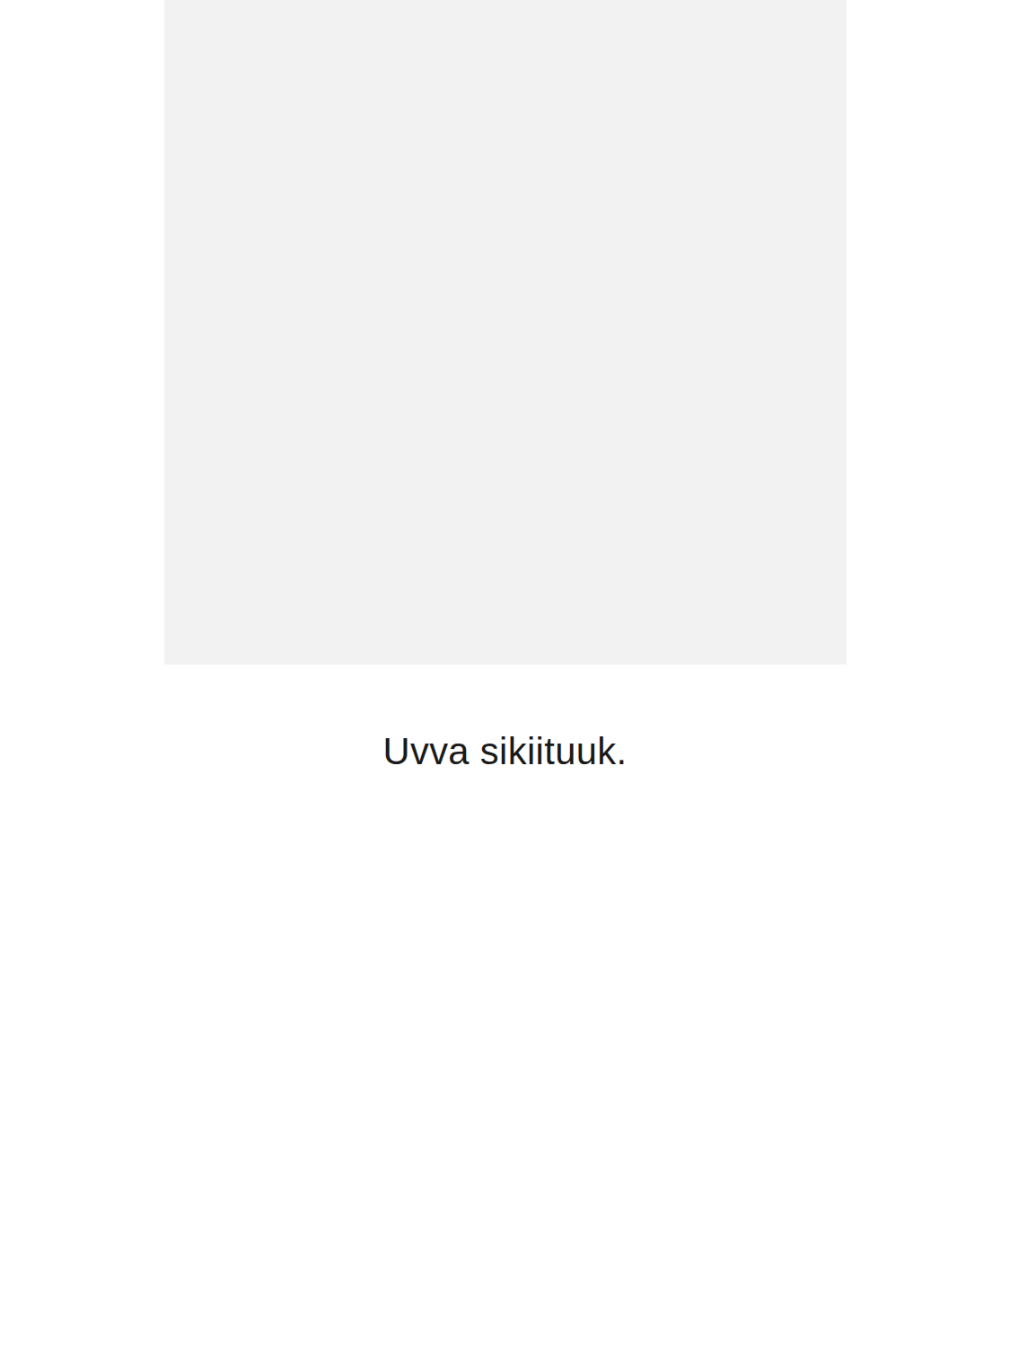Uvva sikiituuk.